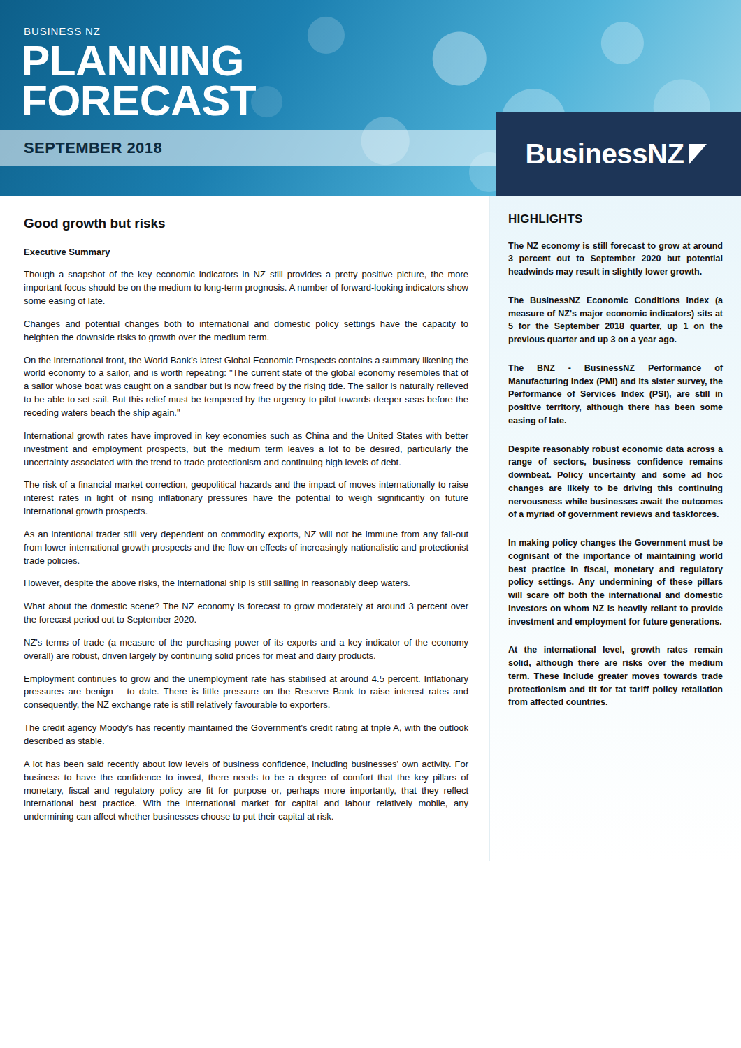BUSINESS NZ
PLANNING FORECAST
SEPTEMBER 2018
BusinessNZ
Good growth but risks
Executive Summary
Though a snapshot of the key economic indicators in NZ still provides a pretty positive picture, the more important focus should be on the medium to long-term prognosis. A number of forward-looking indicators show some easing of late.
Changes and potential changes both to international and domestic policy settings have the capacity to heighten the downside risks to growth over the medium term.
On the international front, the World Bank's latest Global Economic Prospects contains a summary likening the world economy to a sailor, and is worth repeating: "The current state of the global economy resembles that of a sailor whose boat was caught on a sandbar but is now freed by the rising tide. The sailor is naturally relieved to be able to set sail. But this relief must be tempered by the urgency to pilot towards deeper seas before the receding waters beach the ship again."
International growth rates have improved in key economies such as China and the United States with better investment and employment prospects, but the medium term leaves a lot to be desired, particularly the uncertainty associated with the trend to trade protectionism and continuing high levels of debt.
The risk of a financial market correction, geopolitical hazards and the impact of moves internationally to raise interest rates in light of rising inflationary pressures have the potential to weigh significantly on future international growth prospects.
As an intentional trader still very dependent on commodity exports, NZ will not be immune from any fall-out from lower international growth prospects and the flow-on effects of increasingly nationalistic and protectionist trade policies.
However, despite the above risks, the international ship is still sailing in reasonably deep waters.
What about the domestic scene? The NZ economy is forecast to grow moderately at around 3 percent over the forecast period out to September 2020.
NZ's terms of trade (a measure of the purchasing power of its exports and a key indicator of the economy overall) are robust, driven largely by continuing solid prices for meat and dairy products.
Employment continues to grow and the unemployment rate has stabilised at around 4.5 percent. Inflationary pressures are benign – to date. There is little pressure on the Reserve Bank to raise interest rates and consequently, the NZ exchange rate is still relatively favourable to exporters.
The credit agency Moody's has recently maintained the Government's credit rating at triple A, with the outlook described as stable.
A lot has been said recently about low levels of business confidence, including businesses' own activity. For business to have the confidence to invest, there needs to be a degree of comfort that the key pillars of monetary, fiscal and regulatory policy are fit for purpose or, perhaps more importantly, that they reflect international best practice. With the international market for capital and labour relatively mobile, any undermining can affect whether businesses choose to put their capital at risk.
HIGHLIGHTS
The NZ economy is still forecast to grow at around 3 percent out to September 2020 but potential headwinds may result in slightly lower growth.
The BusinessNZ Economic Conditions Index (a measure of NZ's major economic indicators) sits at 5 for the September 2018 quarter, up 1 on the previous quarter and up 3 on a year ago.
The BNZ - BusinessNZ Performance of Manufacturing Index (PMI) and its sister survey, the Performance of Services Index (PSI), are still in positive territory, although there has been some easing of late.
Despite reasonably robust economic data across a range of sectors, business confidence remains downbeat. Policy uncertainty and some ad hoc changes are likely to be driving this continuing nervousness while businesses await the outcomes of a myriad of government reviews and taskforces.
In making policy changes the Government must be cognisant of the importance of maintaining world best practice in fiscal, monetary and regulatory policy settings. Any undermining of these pillars will scare off both the international and domestic investors on whom NZ is heavily reliant to provide investment and employment for future generations.
At the international level, growth rates remain solid, although there are risks over the medium term. These include greater moves towards trade protectionism and tit for tat tariff policy retaliation from affected countries.